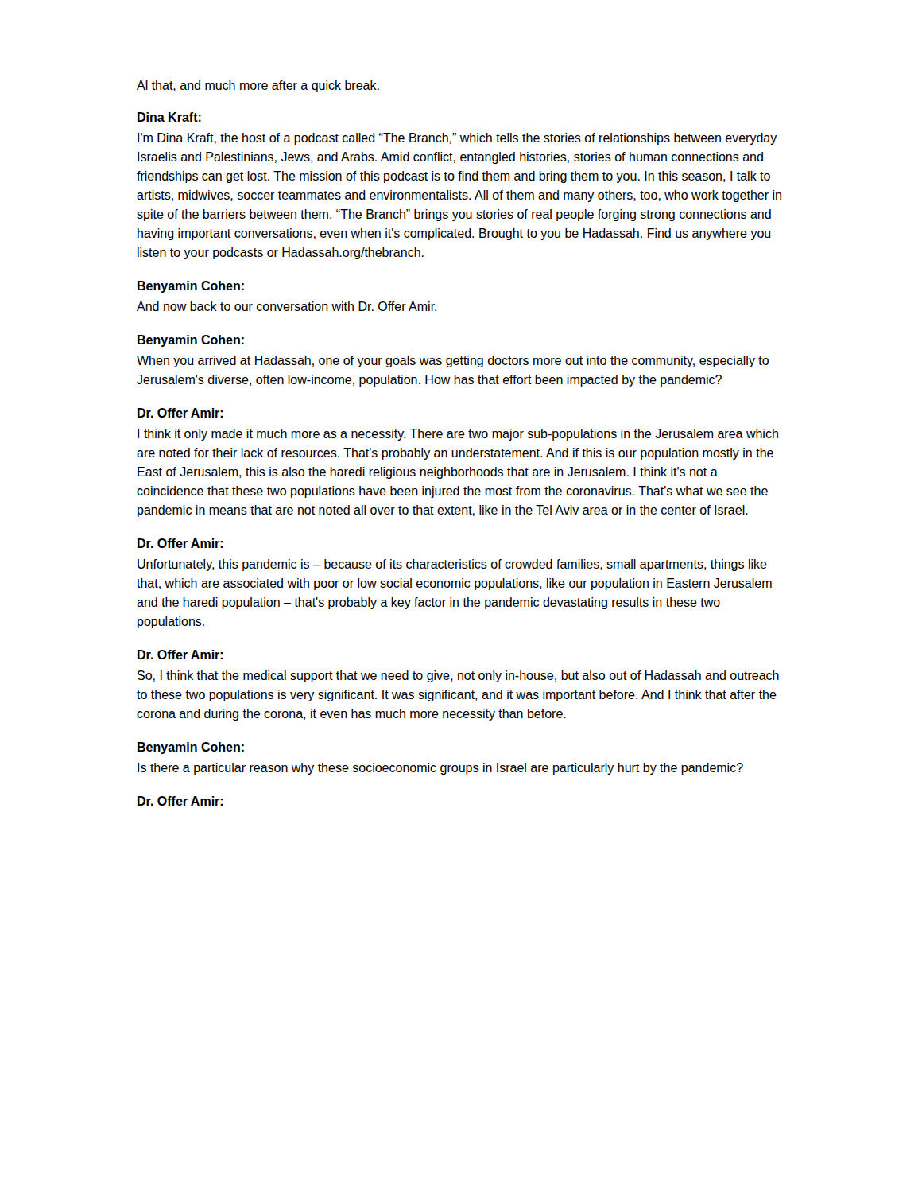Al that, and much more after a quick break.
Dina Kraft:
I'm Dina Kraft, the host of a podcast called “The Branch,” which tells the stories of relationships between everyday Israelis and Palestinians, Jews, and Arabs. Amid conflict, entangled histories, stories of human connections and friendships can get lost. The mission of this podcast is to find them and bring them to you. In this season, I talk to artists, midwives, soccer teammates and environmentalists. All of them and many others, too, who work together in spite of the barriers between them. “The Branch” brings you stories of real people forging strong connections and having important conversations, even when it's complicated. Brought to you be Hadassah. Find us anywhere you listen to your podcasts or Hadassah.org/thebranch.
Benyamin Cohen:
And now back to our conversation with Dr. Offer Amir.
Benyamin Cohen:
When you arrived at Hadassah, one of your goals was getting doctors more out into the community, especially to Jerusalem's diverse, often low-income, population. How has that effort been impacted by the pandemic?
Dr. Offer Amir:
I think it only made it much more as a necessity. There are two major sub-populations in the Jerusalem area which are noted for their lack of resources. That's probably an understatement. And if this is our population mostly in the East of Jerusalem, this is also the haredi religious neighborhoods that are in Jerusalem. I think it's not a coincidence that these two populations have been injured the most from the coronavirus. That's what we see the pandemic in means that are not noted all over to that extent, like in the Tel Aviv area or in the center of Israel.
Dr. Offer Amir:
Unfortunately, this pandemic is – because of its characteristics of crowded families, small apartments, things like that, which are associated with poor or low social economic populations, like our population in Eastern Jerusalem and the haredi population – that's probably a key factor in the pandemic devastating results in these two populations.
Dr. Offer Amir:
So, I think that the medical support that we need to give, not only in-house, but also out of Hadassah and outreach to these two populations is very significant. It was significant, and it was important before. And I think that after the corona and during the corona, it even has much more necessity than before.
Benyamin Cohen:
Is there a particular reason why these socioeconomic groups in Israel are particularly hurt by the pandemic?
Dr. Offer Amir: